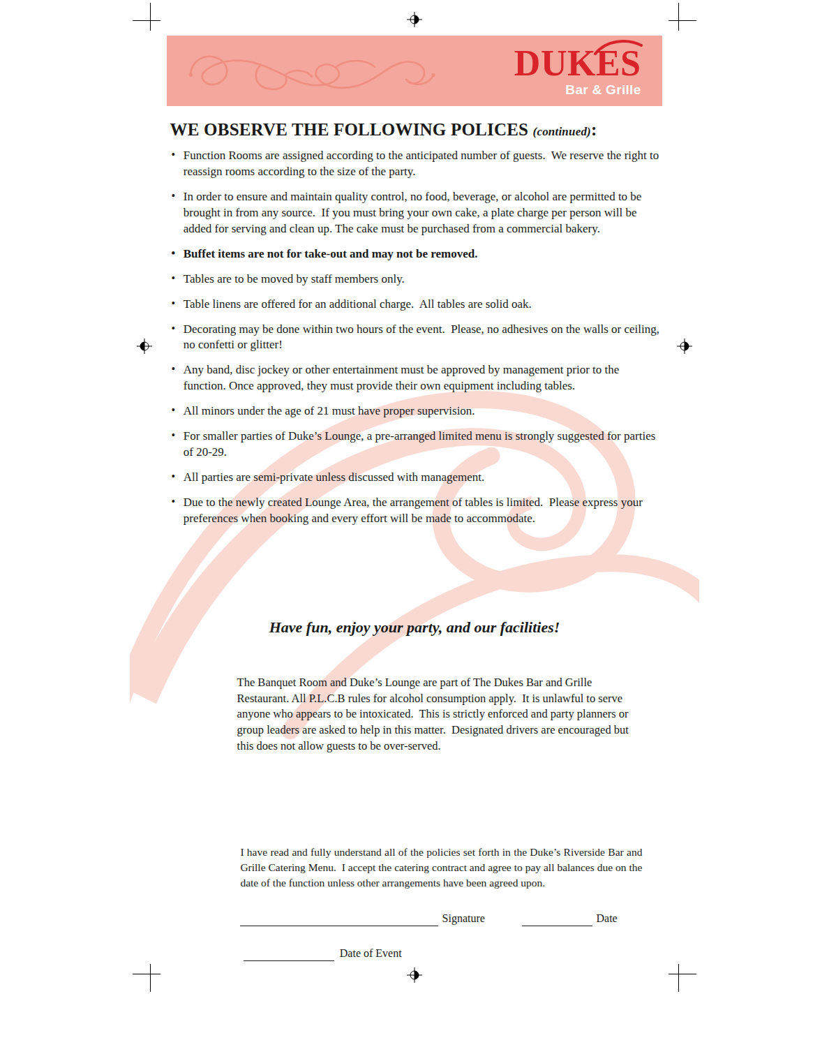DUKES
Bar & Grille
WE OBSERVE THE FOLLOWING POLICES (continued):
Function Rooms are assigned according to the anticipated number of guests. We reserve the right to reassign rooms according to the size of the party.
In order to ensure and maintain quality control, no food, beverage, or alcohol are permitted to be brought in from any source. If you must bring your own cake, a plate charge per person will be added for serving and clean up. The cake must be purchased from a commercial bakery.
Buffet items are not for take-out and may not be removed.
Tables are to be moved by staff members only.
Table linens are offered for an additional charge. All tables are solid oak.
Decorating may be done within two hours of the event. Please, no adhesives on the walls or ceiling, no confetti or glitter!
Any band, disc jockey or other entertainment must be approved by management prior to the function. Once approved, they must provide their own equipment including tables.
All minors under the age of 21 must have proper supervision.
For smaller parties of Duke’s Lounge, a pre-arranged limited menu is strongly suggested for parties of 20-29.
All parties are semi-private unless discussed with management.
Due to the newly created Lounge Area, the arrangement of tables is limited. Please express your preferences when booking and every effort will be made to accommodate.
Have fun, enjoy your party, and our facilities!
The Banquet Room and Duke’s Lounge are part of The Dukes Bar and Grille Restaurant. All P.L.C.B rules for alcohol consumption apply. It is unlawful to serve anyone who appears to be intoxicated. This is strictly enforced and party planners or group leaders are asked to help in this matter. Designated drivers are encouraged but this does not allow guests to be over-served.
I have read and fully understand all of the policies set forth in the Duke’s Riverside Bar and Grille Catering Menu. I accept the catering contract and agree to pay all balances due on the date of the function unless other arrangements have been agreed upon.
Signature Date
Date of Event